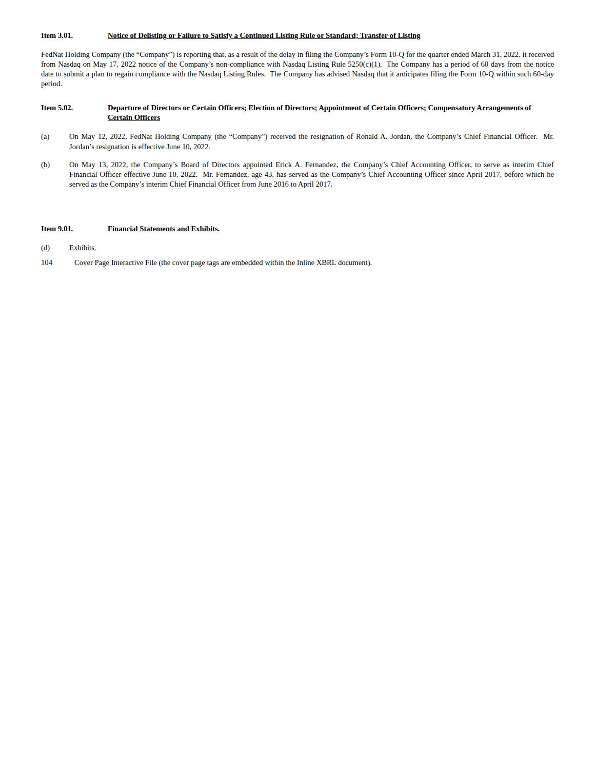Item 3.01. Notice of Delisting or Failure to Satisfy a Continued Listing Rule or Standard; Transfer of Listing
FedNat Holding Company (the “Company”) is reporting that, as a result of the delay in filing the Company’s Form 10-Q for the quarter ended March 31, 2022, it received from Nasdaq on May 17, 2022 notice of the Company’s non-compliance with Nasdaq Listing Rule 5250(c)(1). The Company has a period of 60 days from the notice date to submit a plan to regain compliance with the Nasdaq Listing Rules. The Company has advised Nasdaq that it anticipates filing the Form 10-Q within such 60-day period.
Item 5.02. Departure of Directors or Certain Officers; Election of Directors; Appointment of Certain Officers; Compensatory Arrangements of Certain Officers
(a) On May 12, 2022, FedNat Holding Company (the “Company”) received the resignation of Ronald A. Jordan, the Company’s Chief Financial Officer. Mr. Jordan’s resignation is effective June 10, 2022.
(b) On May 13, 2022, the Company’s Board of Directors appointed Erick A. Fernandez, the Company’s Chief Accounting Officer, to serve as interim Chief Financial Officer effective June 10, 2022. Mr. Fernandez, age 43, has served as the Company’s Chief Accounting Officer since April 2017, before which he served as the Company’s interim Chief Financial Officer from June 2016 to April 2017.
Item 9.01. Financial Statements and Exhibits.
(d) Exhibits.
104 Cover Page Interactive File (the cover page tags are embedded within the Inline XBRL document).